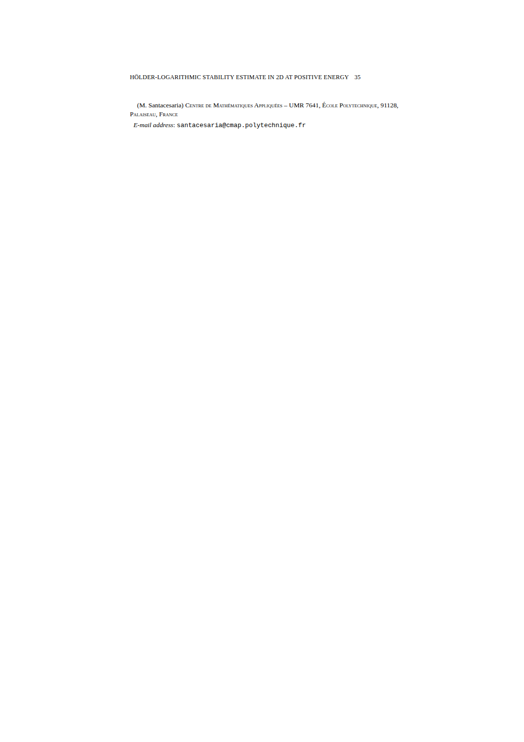HÖLDER-LOGARITHMIC STABILITY ESTIMATE IN 2D AT POSITIVE ENERGY35
(M. Santacesaria) Centre de Mathématiques Appliquées – UMR 7641, École Polytechnique, 91128, Palaiseau, France
E-mail address: santacesaria@cmap.polytechnique.fr